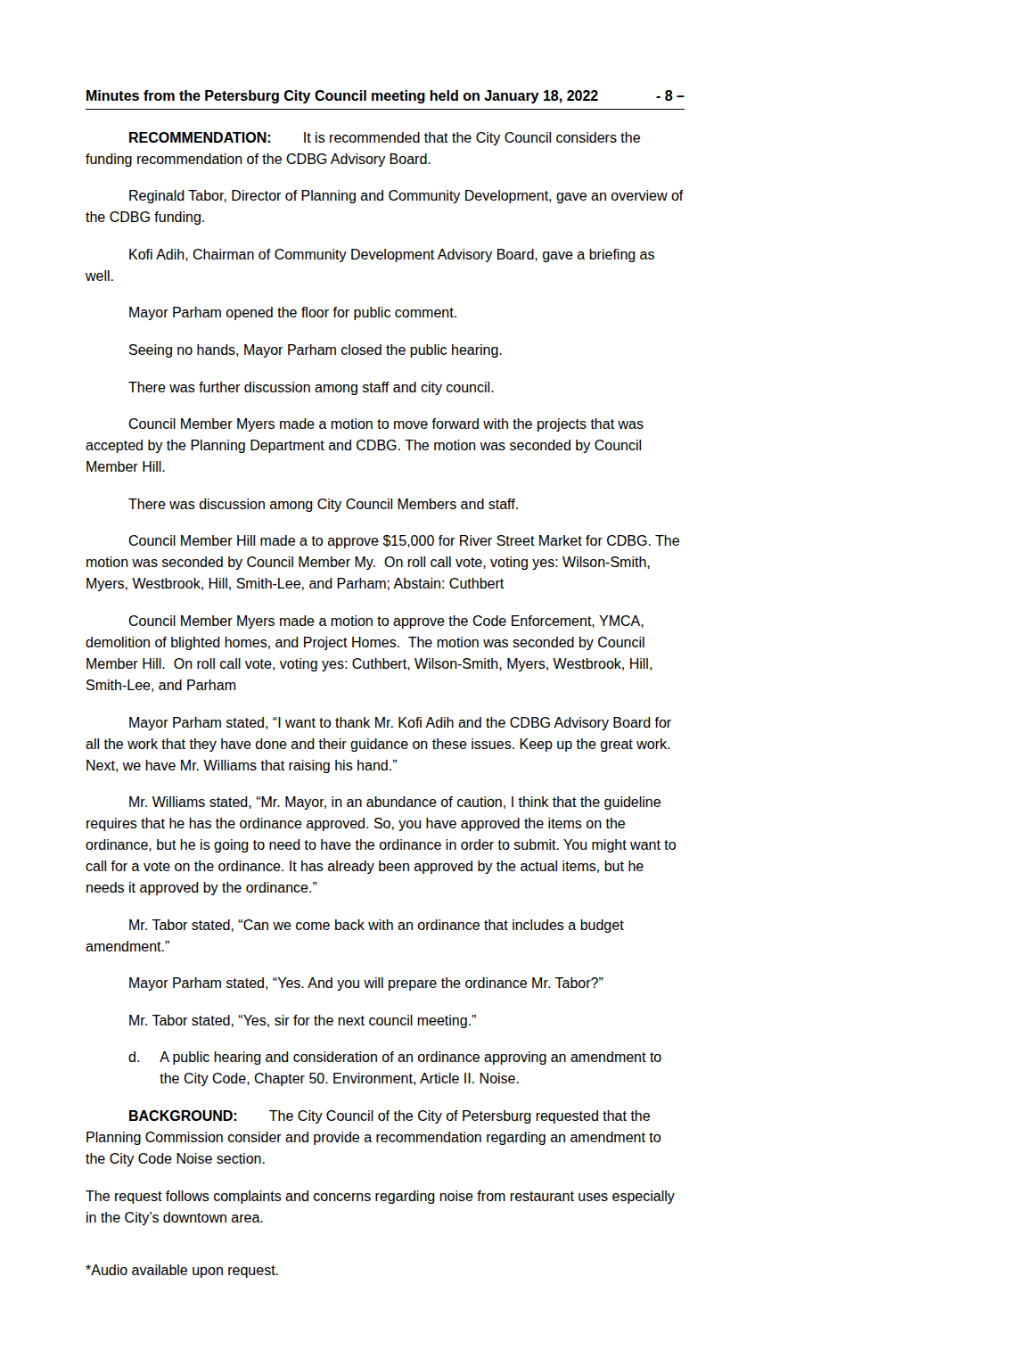Minutes from the Petersburg City Council meeting held on January 18, 2022
- 8 –
RECOMMENDATION: It is recommended that the City Council considers the funding recommendation of the CDBG Advisory Board.
Reginald Tabor, Director of Planning and Community Development, gave an overview of the CDBG funding.
Kofi Adih, Chairman of Community Development Advisory Board, gave a briefing as well.
Mayor Parham opened the floor for public comment.
Seeing no hands, Mayor Parham closed the public hearing.
There was further discussion among staff and city council.
Council Member Myers made a motion to move forward with the projects that was accepted by the Planning Department and CDBG. The motion was seconded by Council Member Hill.
There was discussion among City Council Members and staff.
Council Member Hill made a to approve $15,000 for River Street Market for CDBG. The motion was seconded by Council Member My. On roll call vote, voting yes: Wilson-Smith, Myers, Westbrook, Hill, Smith-Lee, and Parham; Abstain: Cuthbert
Council Member Myers made a motion to approve the Code Enforcement, YMCA, demolition of blighted homes, and Project Homes. The motion was seconded by Council Member Hill. On roll call vote, voting yes: Cuthbert, Wilson-Smith, Myers, Westbrook, Hill, Smith-Lee, and Parham
Mayor Parham stated, “I want to thank Mr. Kofi Adih and the CDBG Advisory Board for all the work that they have done and their guidance on these issues. Keep up the great work. Next, we have Mr. Williams that raising his hand.”
Mr. Williams stated, “Mr. Mayor, in an abundance of caution, I think that the guideline requires that he has the ordinance approved. So, you have approved the items on the ordinance, but he is going to need to have the ordinance in order to submit. You might want to call for a vote on the ordinance. It has already been approved by the actual items, but he needs it approved by the ordinance.”
Mr. Tabor stated, “Can we come back with an ordinance that includes a budget amendment.”
Mayor Parham stated, “Yes. And you will prepare the ordinance Mr. Tabor?”
Mr. Tabor stated, “Yes, sir for the next council meeting.”
d.
A public hearing and consideration of an ordinance approving an amendment to the City Code, Chapter 50. Environment, Article II. Noise.
BACKGROUND: The City Council of the City of Petersburg requested that the Planning Commission consider and provide a recommendation regarding an amendment to the City Code Noise section.
The request follows complaints and concerns regarding noise from restaurant uses especially in the City’s downtown area.
*Audio available upon request.